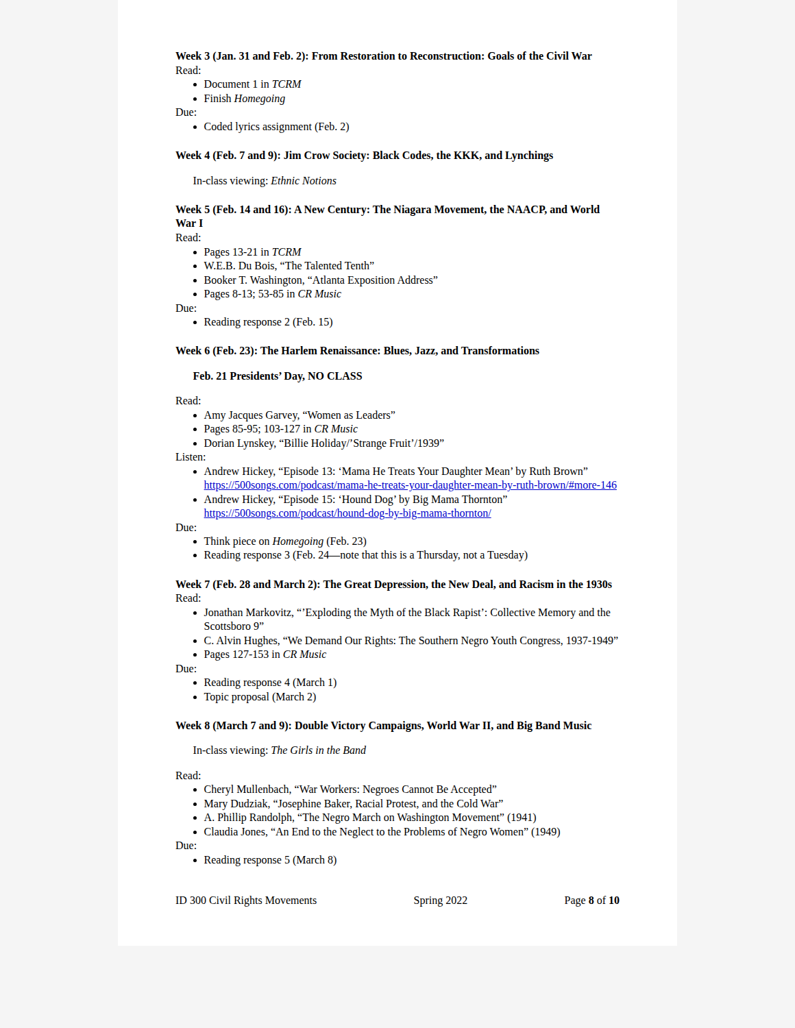Week 3 (Jan. 31 and Feb. 2): From Restoration to Reconstruction: Goals of the Civil War
Read:
Document 1 in TCRM
Finish Homegoing
Due:
Coded lyrics assignment (Feb. 2)
Week 4 (Feb. 7 and 9): Jim Crow Society: Black Codes, the KKK, and Lynchings
In-class viewing: Ethnic Notions
Week 5 (Feb. 14 and 16): A New Century: The Niagara Movement, the NAACP, and World War I
Read:
Pages 13-21 in TCRM
W.E.B. Du Bois, “The Talented Tenth”
Booker T. Washington, “Atlanta Exposition Address”
Pages 8-13; 53-85 in CR Music
Due:
Reading response 2 (Feb. 15)
Week 6 (Feb. 23): The Harlem Renaissance: Blues, Jazz, and Transformations
Feb. 21 Presidents’ Day, NO CLASS
Read:
Amy Jacques Garvey, “Women as Leaders”
Pages 85-95; 103-127 in CR Music
Dorian Lynskey, “Billie Holiday/’Strange Fruit’/1939”
Listen:
Andrew Hickey, “Episode 13: ‘Mama He Treats Your Daughter Mean’ by Ruth Brown”
https://500songs.com/podcast/mama-he-treats-your-daughter-mean-by-ruth-brown/#more-146
Andrew Hickey, “Episode 15: ‘Hound Dog’ by Big Mama Thornton”
https://500songs.com/podcast/hound-dog-by-big-mama-thornton/
Due:
Think piece on Homegoing (Feb. 23)
Reading response 3 (Feb. 24—note that this is a Thursday, not a Tuesday)
Week 7 (Feb. 28 and March 2): The Great Depression, the New Deal, and Racism in the 1930s
Read:
Jonathan Markovitz, “’Exploding the Myth of the Black Rapist’: Collective Memory and the Scottsboro 9”
C. Alvin Hughes, “We Demand Our Rights: The Southern Negro Youth Congress, 1937-1949”
Pages 127-153 in CR Music
Due:
Reading response 4 (March 1)
Topic proposal (March 2)
Week 8 (March 7 and 9): Double Victory Campaigns, World War II, and Big Band Music
In-class viewing: The Girls in the Band
Read:
Cheryl Mullenbach, “War Workers: Negroes Cannot Be Accepted”
Mary Dudziak, “Josephine Baker, Racial Protest, and the Cold War”
A. Phillip Randolph, “The Negro March on Washington Movement” (1941)
Claudia Jones, “An End to the Neglect to the Problems of Negro Women” (1949)
Due:
Reading response 5 (March 8)
ID 300 Civil Rights Movements
Spring 2022
Page 8 of 10